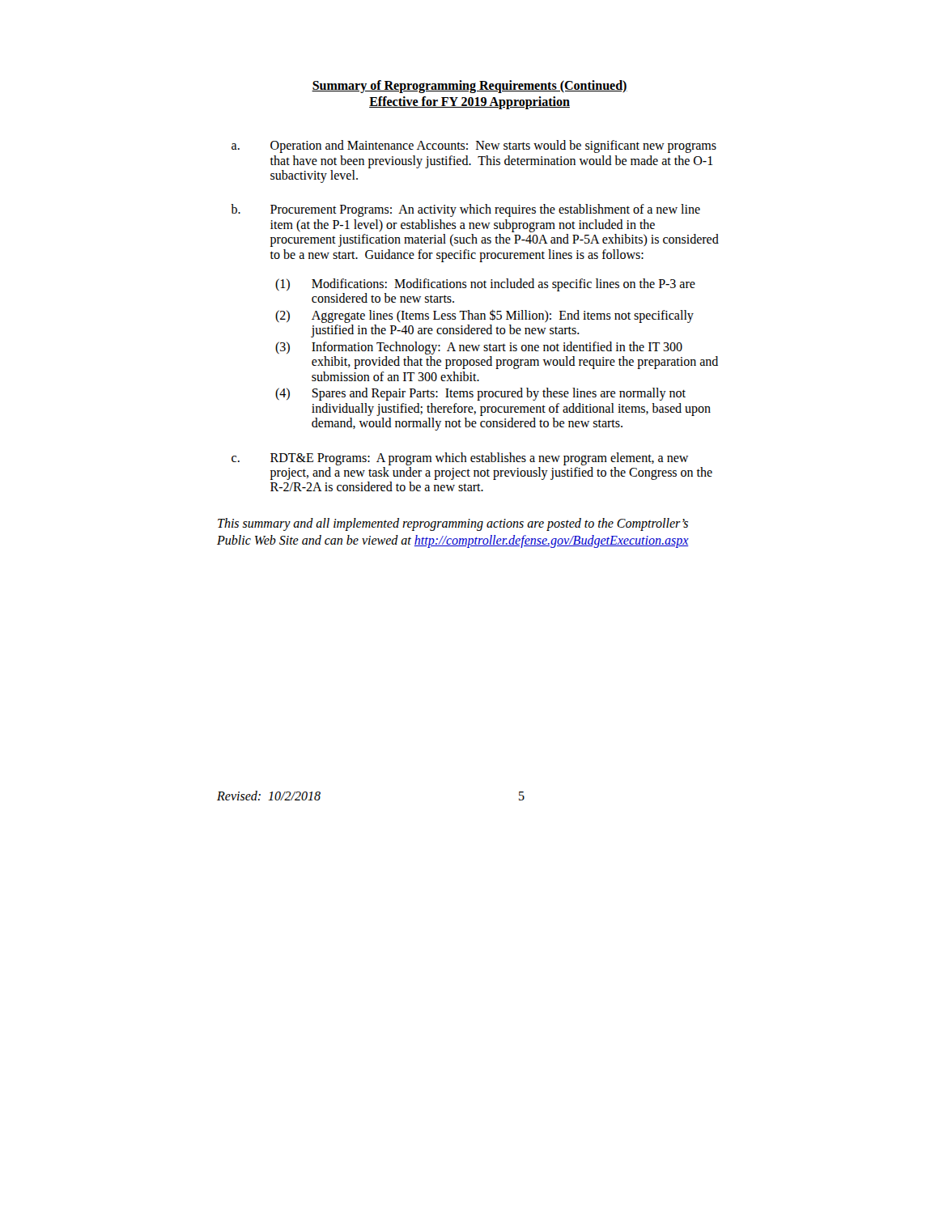Summary of Reprogramming Requirements (Continued) Effective for FY 2019 Appropriation
a. Operation and Maintenance Accounts: New starts would be significant new programs that have not been previously justified. This determination would be made at the O-1 subactivity level.
b. Procurement Programs: An activity which requires the establishment of a new line item (at the P-1 level) or establishes a new subprogram not included in the procurement justification material (such as the P-40A and P-5A exhibits) is considered to be a new start. Guidance for specific procurement lines is as follows:
(1) Modifications: Modifications not included as specific lines on the P-3 are considered to be new starts.
(2) Aggregate lines (Items Less Than $5 Million): End items not specifically justified in the P-40 are considered to be new starts.
(3) Information Technology: A new start is one not identified in the IT 300 exhibit, provided that the proposed program would require the preparation and submission of an IT 300 exhibit.
(4) Spares and Repair Parts: Items procured by these lines are normally not individually justified; therefore, procurement of additional items, based upon demand, would normally not be considered to be new starts.
c. RDT&E Programs: A program which establishes a new program element, a new project, and a new task under a project not previously justified to the Congress on the R-2/R-2A is considered to be a new start.
This summary and all implemented reprogramming actions are posted to the Comptroller’s Public Web Site and can be viewed at http://comptroller.defense.gov/BudgetExecution.aspx
Revised: 10/2/2018
5